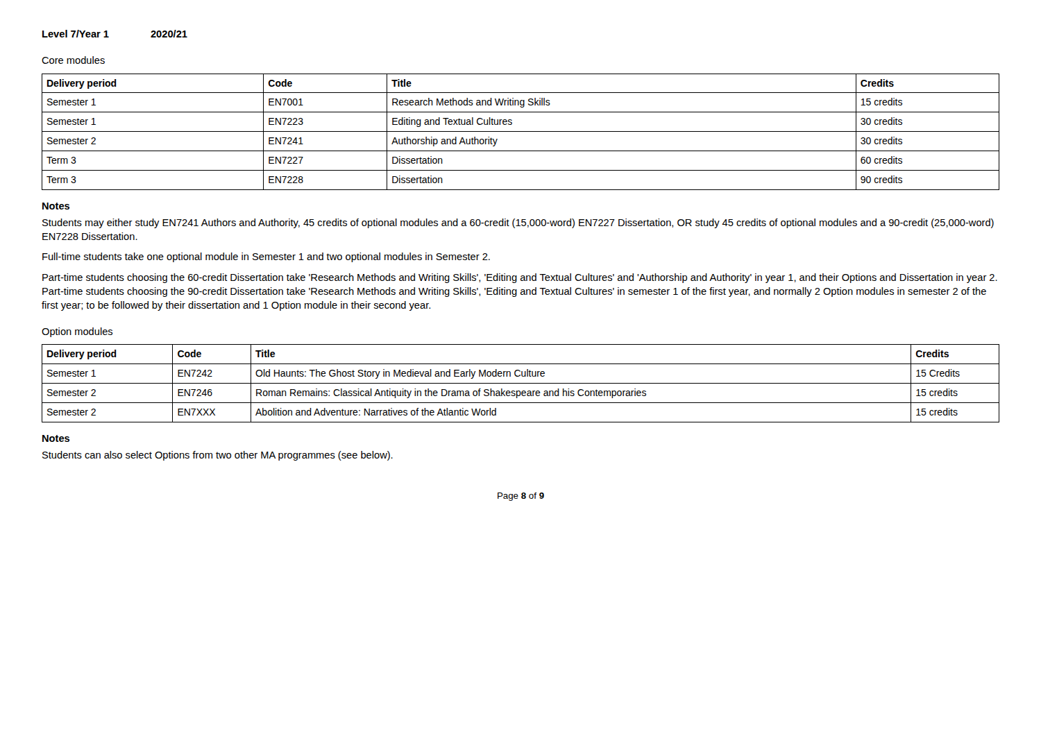Level 7/Year 12020/21
Core modules
| Delivery period | Code | Title | Credits |
| --- | --- | --- | --- |
| Semester 1 | EN7001 | Research Methods and Writing Skills | 15 credits |
| Semester 1 | EN7223 | Editing and Textual Cultures | 30 credits |
| Semester 2 | EN7241 | Authorship and Authority | 30 credits |
| Term 3 | EN7227 | Dissertation | 60 credits |
| Term 3 | EN7228 | Dissertation | 90 credits |
Notes
Students may either study EN7241 Authors and Authority, 45 credits of optional modules and a 60-credit (15,000-word) EN7227 Dissertation, OR study 45 credits of optional modules and a 90-credit (25,000-word) EN7228 Dissertation.
Full-time students take one optional module in Semester 1 and two optional modules in Semester 2.
Part-time students choosing the 60-credit Dissertation take 'Research Methods and Writing Skills', 'Editing and Textual Cultures' and 'Authorship and Authority' in year 1, and their Options and Dissertation in year 2. Part-time students choosing the 90-credit Dissertation take 'Research Methods and Writing Skills', 'Editing and Textual Cultures' in semester 1 of the first year, and normally 2 Option modules in semester 2 of the first year; to be followed by their dissertation and 1 Option module in their second year.
Option modules
| Delivery period | Code | Title | Credits |
| --- | --- | --- | --- |
| Semester 1 | EN7242 | Old Haunts: The Ghost Story in Medieval and Early Modern Culture | 15 Credits |
| Semester 2 | EN7246 | Roman Remains: Classical Antiquity in the Drama of Shakespeare and his Contemporaries | 15 credits |
| Semester 2 | EN7XXX | Abolition and Adventure: Narratives of the Atlantic World | 15 credits |
Notes
Students can also select Options from two other MA programmes (see below).
Page 8 of 9